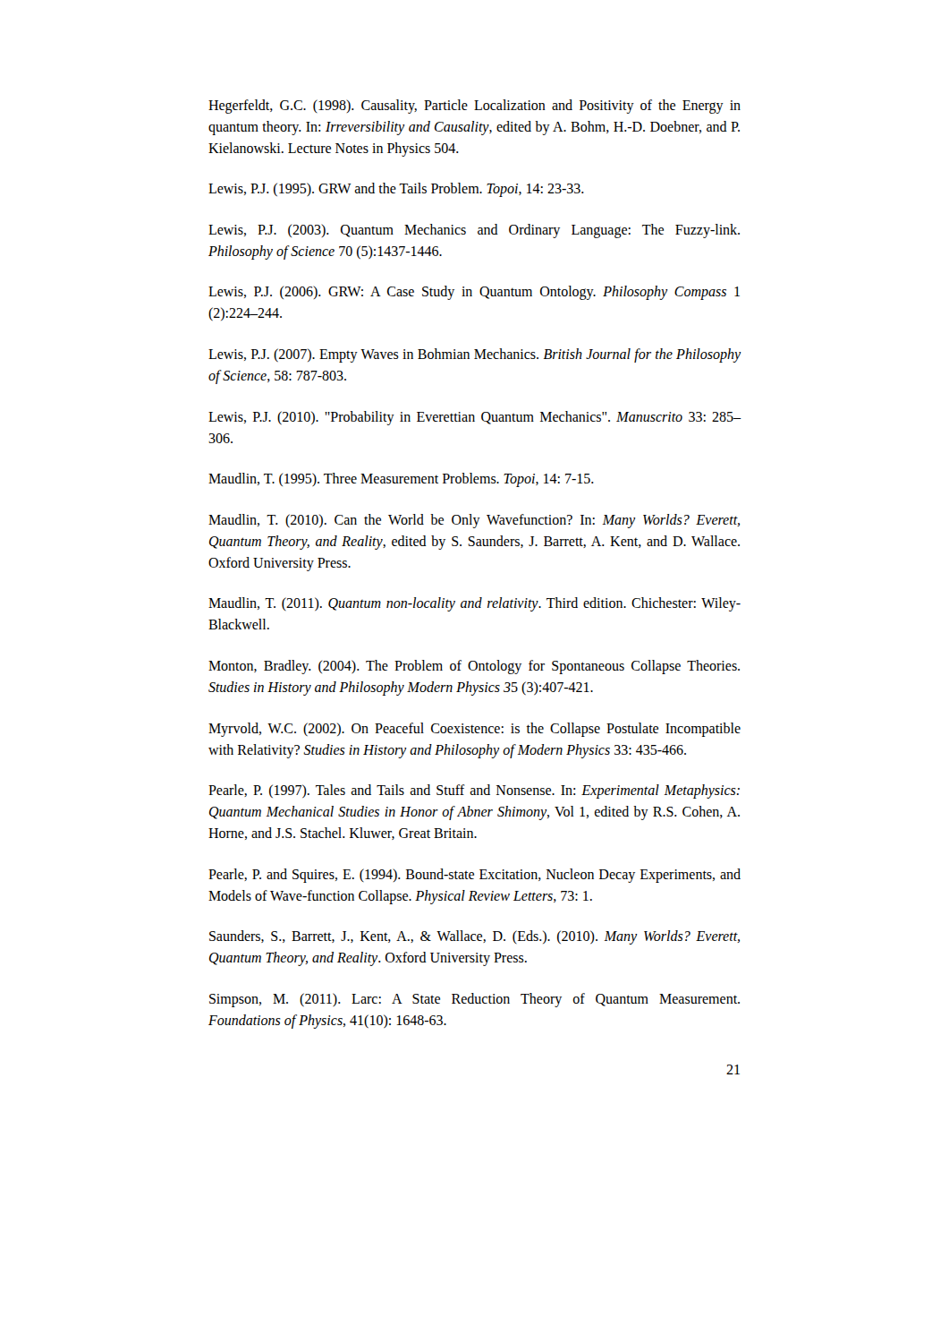Hegerfeldt, G.C. (1998). Causality, Particle Localization and Positivity of the Energy in quantum theory. In: Irreversibility and Causality, edited by A. Bohm, H.-D. Doebner, and P. Kielanowski. Lecture Notes in Physics 504.
Lewis, P.J. (1995). GRW and the Tails Problem. Topoi, 14: 23-33.
Lewis, P.J. (2003). Quantum Mechanics and Ordinary Language: The Fuzzy-link. Philosophy of Science 70 (5):1437-1446.
Lewis, P.J. (2006). GRW: A Case Study in Quantum Ontology. Philosophy Compass 1 (2):224–244.
Lewis, P.J. (2007). Empty Waves in Bohmian Mechanics. British Journal for the Philosophy of Science, 58: 787-803.
Lewis, P.J. (2010). "Probability in Everettian Quantum Mechanics". Manuscrito 33: 285–306.
Maudlin, T. (1995). Three Measurement Problems. Topoi, 14: 7-15.
Maudlin, T. (2010). Can the World be Only Wavefunction? In: Many Worlds? Everett, Quantum Theory, and Reality, edited by S. Saunders, J. Barrett, A. Kent, and D. Wallace. Oxford University Press.
Maudlin, T. (2011). Quantum non-locality and relativity. Third edition. Chichester: Wiley-Blackwell.
Monton, Bradley. (2004). The Problem of Ontology for Spontaneous Collapse Theories. Studies in History and Philosophy Modern Physics 35 (3):407-421.
Myrvold, W.C. (2002). On Peaceful Coexistence: is the Collapse Postulate Incompatible with Relativity? Studies in History and Philosophy of Modern Physics 33: 435-466.
Pearle, P. (1997). Tales and Tails and Stuff and Nonsense. In: Experimental Metaphysics: Quantum Mechanical Studies in Honor of Abner Shimony, Vol 1, edited by R.S. Cohen, A. Horne, and J.S. Stachel. Kluwer, Great Britain.
Pearle, P. and Squires, E. (1994). Bound-state Excitation, Nucleon Decay Experiments, and Models of Wave-function Collapse. Physical Review Letters, 73: 1.
Saunders, S., Barrett, J., Kent, A., & Wallace, D. (Eds.). (2010). Many Worlds? Everett, Quantum Theory, and Reality. Oxford University Press.
Simpson, M. (2011). Larc: A State Reduction Theory of Quantum Measurement. Foundations of Physics, 41(10): 1648-63.
21